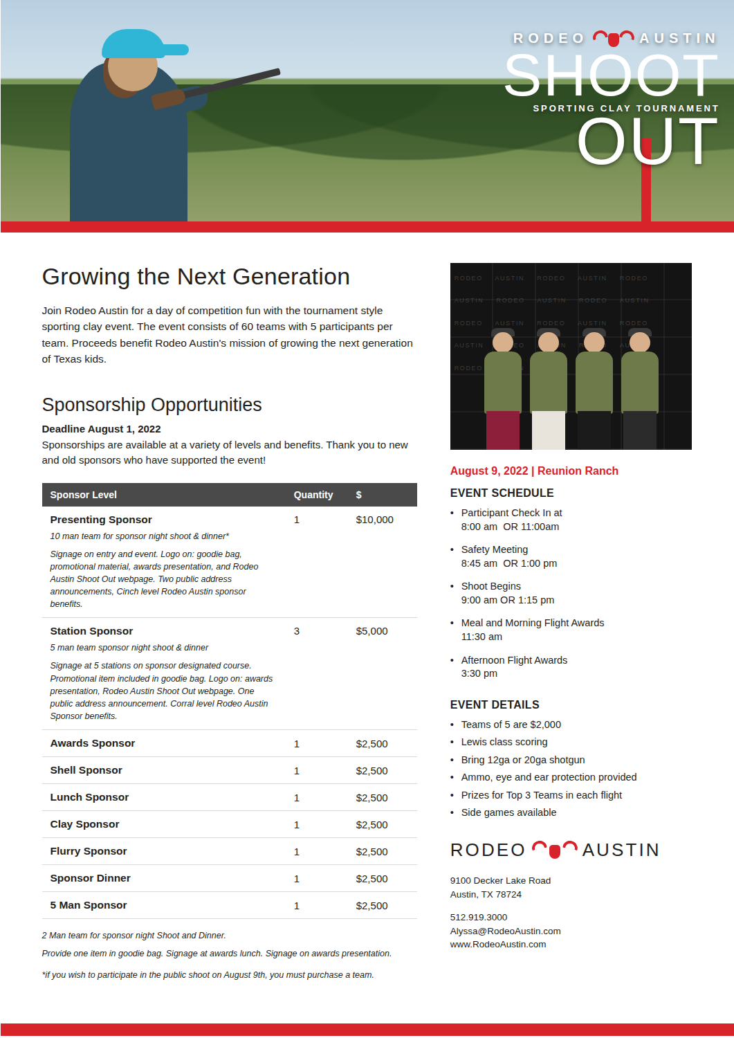RODEO AUSTIN
SHOOT
SPORTING CLAY TOURNAMENT
OUT
Growing the Next Generation
Join Rodeo Austin for a day of competition fun with the tournament style sporting clay event. The event consists of 60 teams with 5 participants per team. Proceeds benefit Rodeo Austin's mission of growing the next generation of Texas kids.
Sponsorship Opportunities
Deadline August 1, 2022
Sponsorships are available at a variety of levels and benefits. Thank you to new and old sponsors who have supported the event!
| Sponsor Level | Quantity | $ |
| --- | --- | --- |
| Presenting Sponsor 10 man team for sponsor night shoot & dinner* Signage on entry and event. Logo on: goodie bag, promotional material, awards presentation, and Rodeo Austin Shoot Out webpage. Two public address announcements, Cinch level Rodeo Austin sponsor benefits. | 1 | $10,000 |
| Station Sponsor 5 man team sponsor night shoot & dinner Signage at 5 stations on sponsor designated course. Promotional item included in goodie bag. Logo on: awards presentation, Rodeo Austin Shoot Out webpage. One public address announcement. Corral level Rodeo Austin Sponsor benefits. | 3 | $5,000 |
| Awards Sponsor | 1 | $2,500 |
| Shell Sponsor | 1 | $2,500 |
| Lunch Sponsor | 1 | $2,500 |
| Clay Sponsor | 1 | $2,500 |
| Flurry Sponsor | 1 | $2,500 |
| Sponsor Dinner | 1 | $2,500 |
| 5 Man Sponsor | 1 | $2,500 |
2 Man team for sponsor night Shoot and Dinner.
Provide one item in goodie bag. Signage at awards lunch. Signage on awards presentation.
*if you wish to participate in the public shoot on August 9th, you must purchase a team.
August 9, 2022 | Reunion Ranch
EVENT SCHEDULE
Participant Check In at
8:00 am OR 11:00am
Safety Meeting
8:45 am OR 1:00 pm
Shoot Begins
9:00 am OR 1:15 pm
Meal and Morning Flight Awards
11:30 am
Afternoon Flight Awards
3:30 pm
EVENT DETAILS
Teams of 5 are $2,000
Lewis class scoring
Bring 12ga or 20ga shotgun
Ammo, eye and ear protection provided
Prizes for Top 3 Teams in each flight
Side games available
RODEO AUSTIN
9100 Decker Lake Road
Austin, TX 78724
512.919.3000
Alyssa@RodeoAustin.com
www.RodeoAustin.com